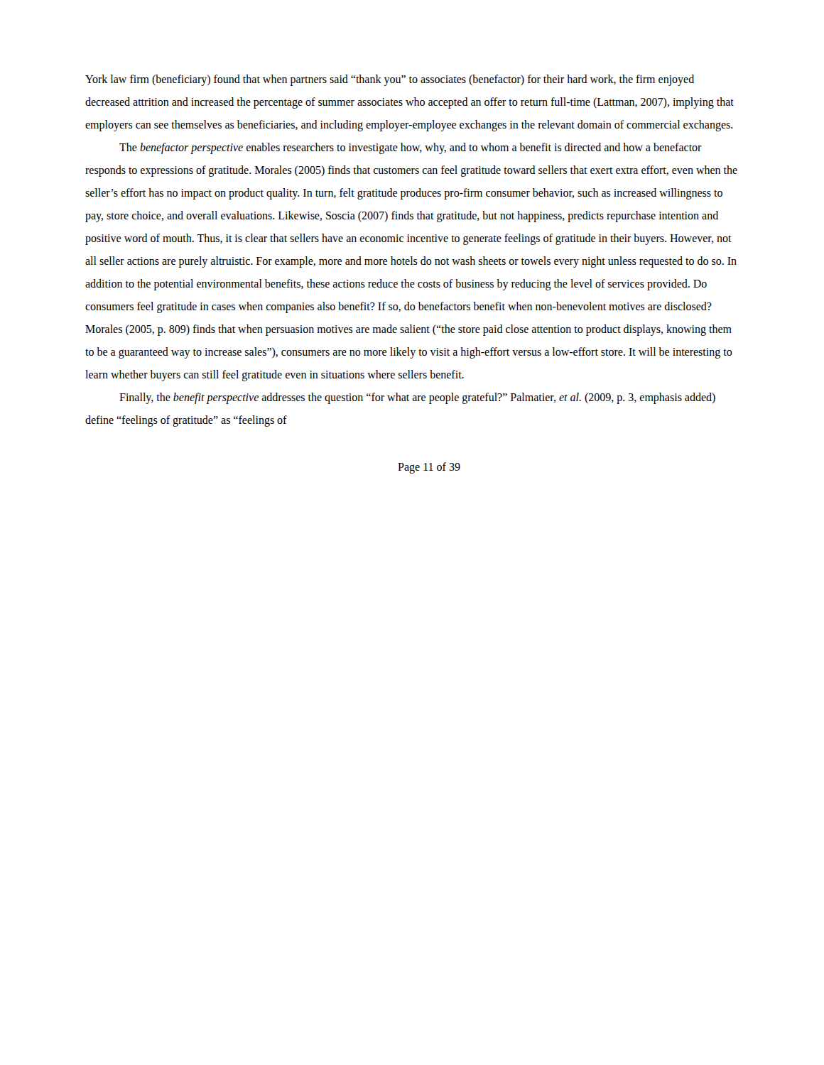York law firm (beneficiary) found that when partners said “thank you” to associates (benefactor) for their hard work, the firm enjoyed decreased attrition and increased the percentage of summer associates who accepted an offer to return full-time (Lattman, 2007), implying that employers can see themselves as beneficiaries, and including employer-employee exchanges in the relevant domain of commercial exchanges.
The benefactor perspective enables researchers to investigate how, why, and to whom a benefit is directed and how a benefactor responds to expressions of gratitude. Morales (2005) finds that customers can feel gratitude toward sellers that exert extra effort, even when the seller’s effort has no impact on product quality. In turn, felt gratitude produces pro-firm consumer behavior, such as increased willingness to pay, store choice, and overall evaluations. Likewise, Soscia (2007) finds that gratitude, but not happiness, predicts repurchase intention and positive word of mouth. Thus, it is clear that sellers have an economic incentive to generate feelings of gratitude in their buyers. However, not all seller actions are purely altruistic. For example, more and more hotels do not wash sheets or towels every night unless requested to do so. In addition to the potential environmental benefits, these actions reduce the costs of business by reducing the level of services provided. Do consumers feel gratitude in cases when companies also benefit? If so, do benefactors benefit when non-benevolent motives are disclosed? Morales (2005, p. 809) finds that when persuasion motives are made salient (“the store paid close attention to product displays, knowing them to be a guaranteed way to increase sales”), consumers are no more likely to visit a high-effort versus a low-effort store. It will be interesting to learn whether buyers can still feel gratitude even in situations where sellers benefit.
Finally, the benefit perspective addresses the question “for what are people grateful?” Palmatier, et al. (2009, p. 3, emphasis added) define “feelings of gratitude” as “feelings of
Page 11 of 39